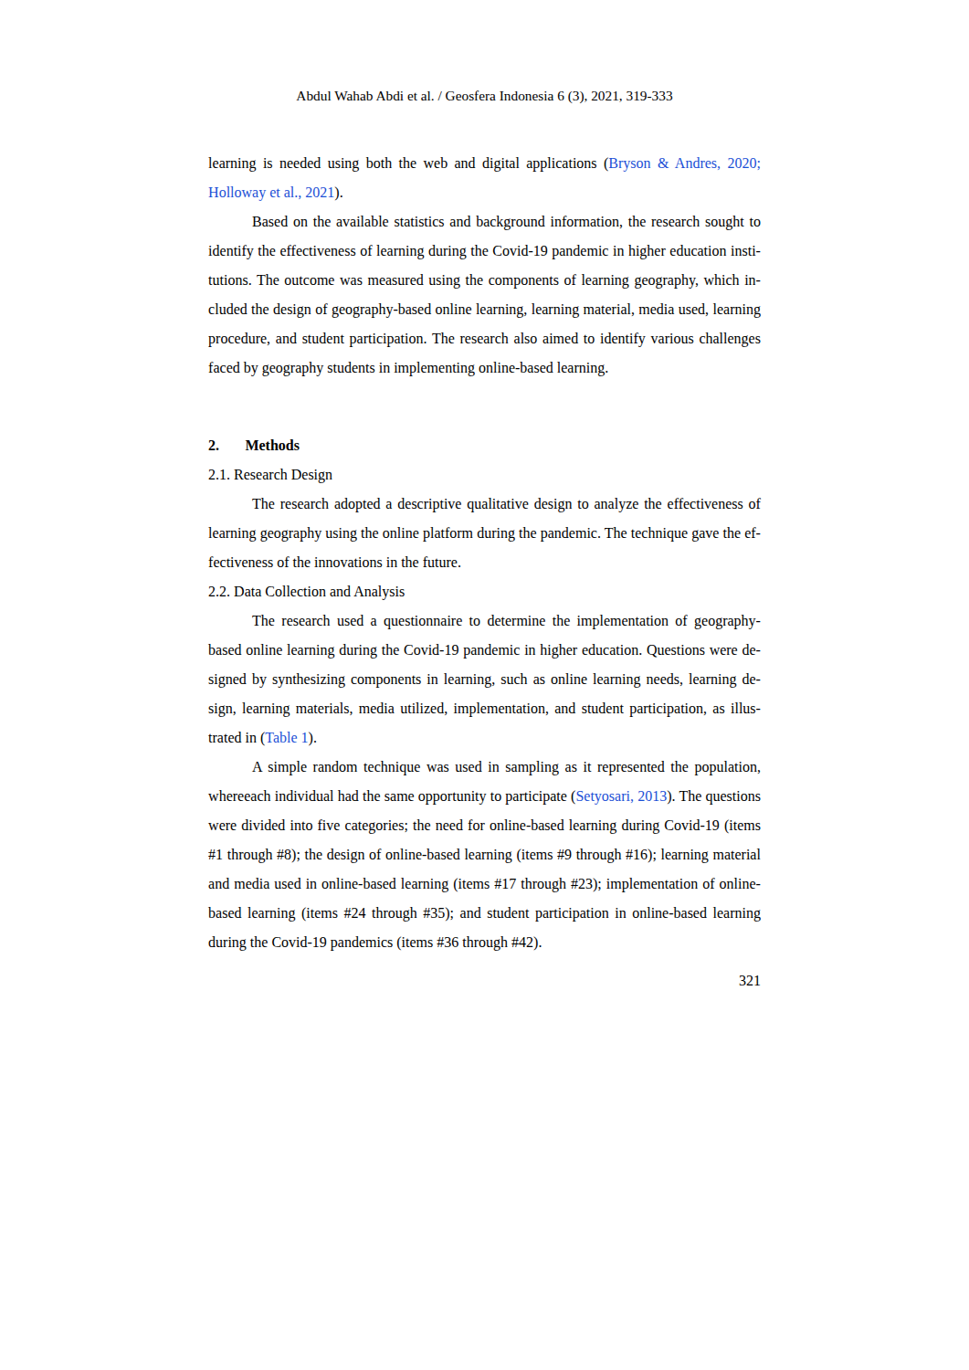Abdul Wahab Abdi et al. / Geosfera Indonesia 6 (3), 2021, 319-333
learning is needed using both the web and digital applications (Bryson & Andres, 2020; Holloway et al., 2021).
Based on the available statistics and background information, the research sought to identify the effectiveness of learning during the Covid-19 pandemic in higher education institutions. The outcome was measured using the components of learning geography, which included the design of geography-based online learning, learning material, media used, learning procedure, and student participation. The research also aimed to identify various challenges faced by geography students in implementing online-based learning.
2. Methods
2.1. Research Design
The research adopted a descriptive qualitative design to analyze the effectiveness of learning geography using the online platform during the pandemic. The technique gave the effectiveness of the innovations in the future.
2.2. Data Collection and Analysis
The research used a questionnaire to determine the implementation of geography-based online learning during the Covid-19 pandemic in higher education. Questions were designed by synthesizing components in learning, such as online learning needs, learning design, learning materials, media utilized, implementation, and student participation, as illustrated in (Table 1).
A simple random technique was used in sampling as it represented the population, whereeach individual had the same opportunity to participate (Setyosari, 2013). The questions were divided into five categories; the need for online-based learning during Covid-19 (items #1 through #8); the design of online-based learning (items #9 through #16); learning material and media used in online-based learning (items #17 through #23); implementation of online-based learning (items #24 through #35); and student participation in online-based learning during the Covid-19 pandemics (items #36 through #42).
321